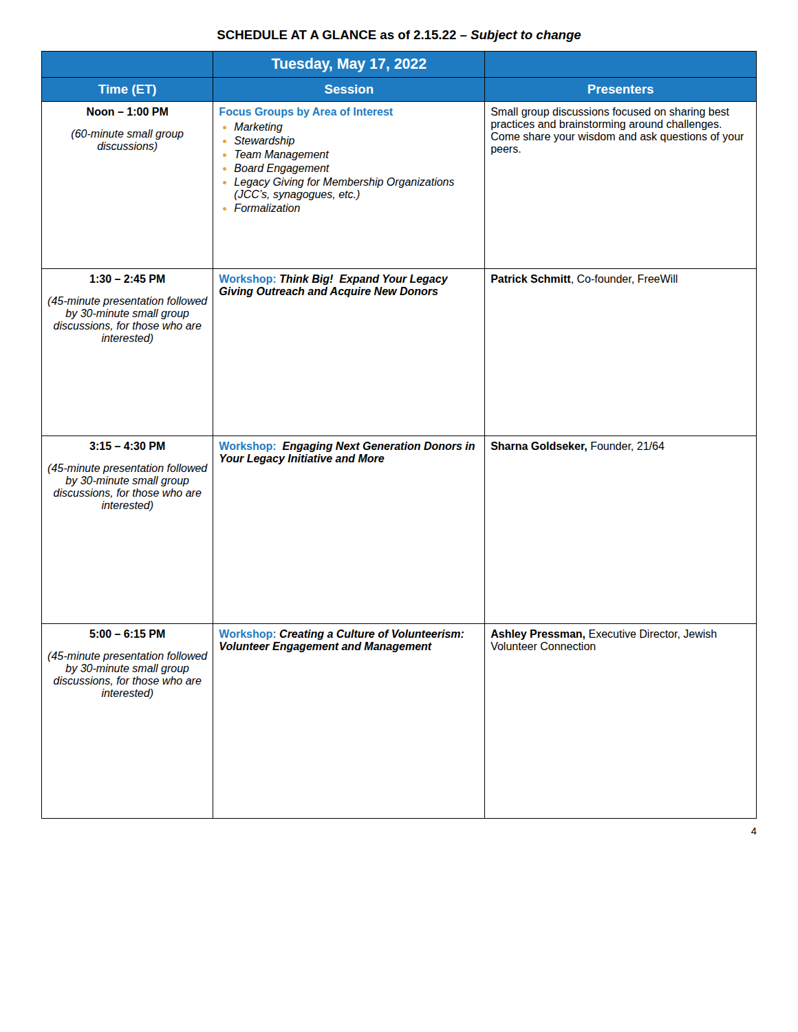SCHEDULE AT A GLANCE as of 2.15.22 – Subject to change
| | Tuesday, May 17, 2022 | |
| Time (ET) | Session | Presenters |
| Noon – 1:00 PM (60-minute small group discussions) | Focus Groups by Area of Interest Marketing Stewardship Team Management Board Engagement Legacy Giving for Membership Organizations (JCC’s, synagogues, etc.) Formalization | Small group discussions focused on sharing best practices and brainstorming around challenges. Come share your wisdom and ask questions of your peers. |
| 1:30 – 2:45 PM (45-minute presentation followed by 30-minute small group discussions, for those who are interested) | Workshop: Think Big! Expand Your Legacy Giving Outreach and Acquire New Donors | Patrick Schmitt , Co-founder, FreeWill |
| 3:15 – 4:30 PM (45-minute presentation followed by 30-minute small group discussions, for those who are interested) | Workshop: Engaging Next Generation Donors in Your Legacy Initiative and More | Sharna Goldseker, Founder, 21/64 |
| 5:00 – 6:15 PM (45-minute presentation followed by 30-minute small group discussions, for those who are interested) | Workshop: Creating a Culture of Volunteerism: Volunteer Engagement and Management | Ashley Pressman, Executive Director, Jewish Volunteer Connection |
4